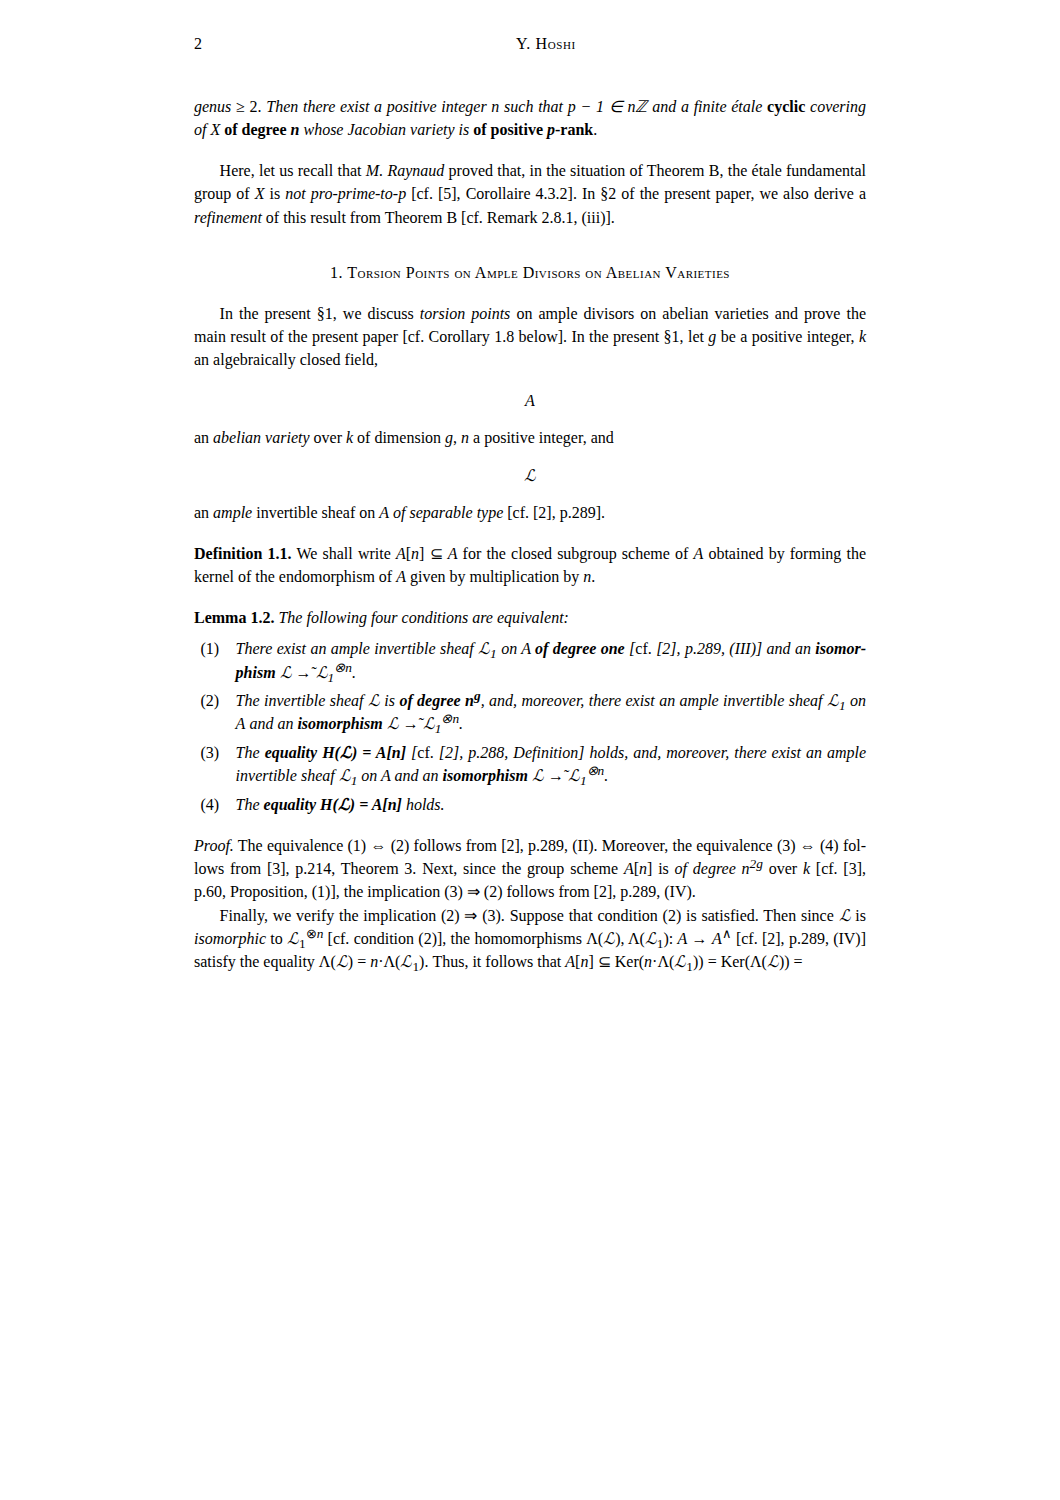2 Y. Hoshi
genus ≥ 2. Then there exist a positive integer n such that p − 1 ∈ nℤ and a finite étale cyclic covering of X of degree n whose Jacobian variety is of positive p-rank.
Here, let us recall that M. Raynaud proved that, in the situation of Theorem B, the étale fundamental group of X is not pro-prime-to-p [cf. [5], Corollaire 4.3.2]. In §2 of the present paper, we also derive a refinement of this result from Theorem B [cf. Remark 2.8.1, (iii)].
1. Torsion Points on Ample Divisors on Abelian Varieties
In the present §1, we discuss torsion points on ample divisors on abelian varieties and prove the main result of the present paper [cf. Corollary 1.8 below]. In the present §1, let g be a positive integer, k an algebraically closed field,
A
an abelian variety over k of dimension g, n a positive integer, and
ℒ
an ample invertible sheaf on A of separable type [cf. [2], p.289].
Definition 1.1. We shall write A[n] ⊆ A for the closed subgroup scheme of A obtained by forming the kernel of the endomorphism of A given by multiplication by n.
Lemma 1.2. The following four conditions are equivalent:
There exist an ample invertible sheaf ℒ1 on A of degree one [cf. [2], p.289, (III)] and an isomorphism ℒ →̃ ℒ1⊗n.
The invertible sheaf ℒ is of degree ng, and, moreover, there exist an ample invertible sheaf ℒ1 on A and an isomorphism ℒ →̃ ℒ1⊗n.
The equality H(ℒ) = A[n] [cf. [2], p.288, Definition] holds, and, moreover, there exist an ample invertible sheaf ℒ1 on A and an isomorphism ℒ →̃ ℒ1⊗n.
The equality H(ℒ) = A[n] holds.
Proof. The equivalence (1) ⇔ (2) follows from [2], p.289, (II). Moreover, the equivalence (3) ⇔ (4) follows from [3], p.214, Theorem 3. Next, since the group scheme A[n] is of degree n2g over k [cf. [3], p.60, Proposition, (1)], the implication (3) ⇒ (2) follows from [2], p.289, (IV).
Finally, we verify the implication (2) ⇒ (3). Suppose that condition (2) is satisfied. Then since ℒ is isomorphic to ℒ1⊗n [cf. condition (2)], the homomorphisms Λ(ℒ), Λ(ℒ1): A → A∧ [cf. [2], p.289, (IV)] satisfy the equality Λ(ℒ) = n·Λ(ℒ1). Thus, it follows that A[n] ⊆ Ker(n·Λ(ℒ1)) = Ker(Λ(ℒ)) =